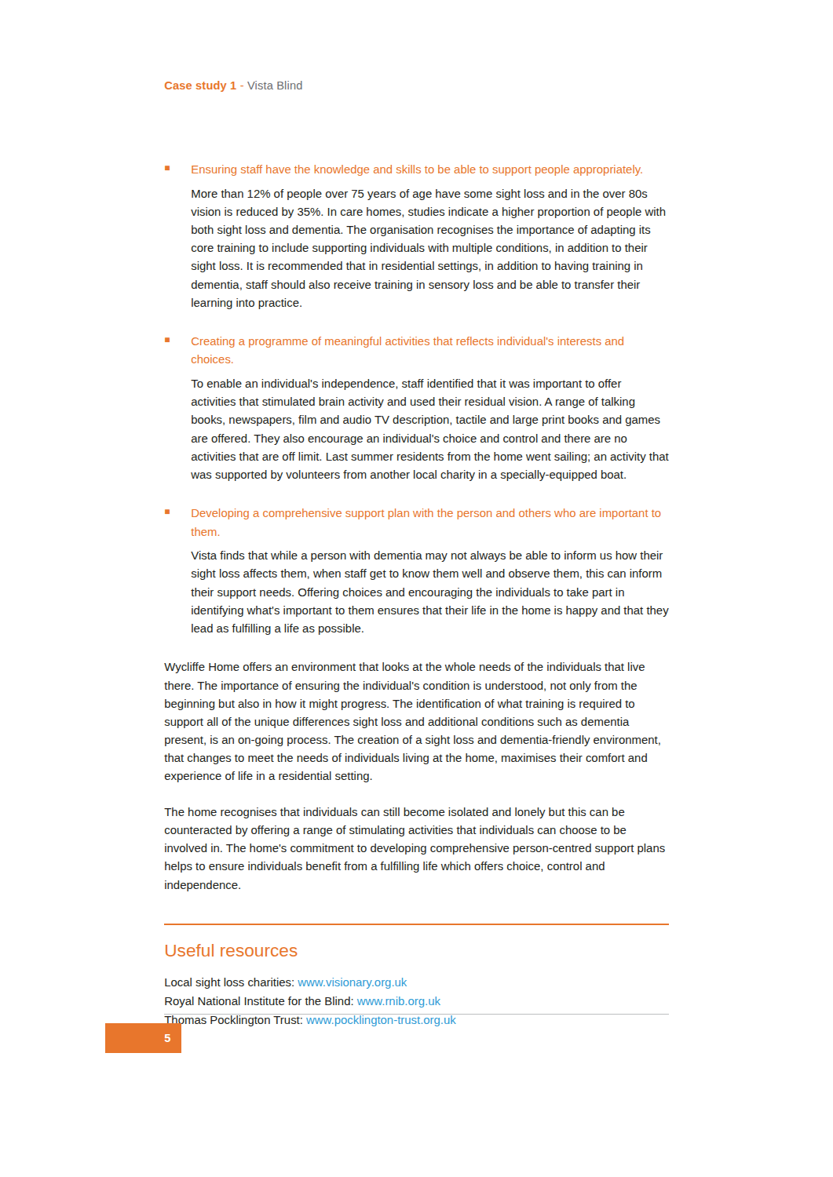Case study 1 - Vista Blind
Ensuring staff have the knowledge and skills to be able to support people appropriately.
More than 12% of people over 75 years of age have some sight loss and in the over 80s vision is reduced by 35%. In care homes, studies indicate a higher proportion of people with both sight loss and dementia. The organisation recognises the importance of adapting its core training to include supporting individuals with multiple conditions, in addition to their sight loss. It is recommended that in residential settings, in addition to having training in dementia, staff should also receive training in sensory loss and be able to transfer their learning into practice.
Creating a programme of meaningful activities that reflects individual's interests and choices.
To enable an individual's independence, staff identified that it was important to offer activities that stimulated brain activity and used their residual vision. A range of talking books, newspapers, film and audio TV description, tactile and large print books and games are offered. They also encourage an individual's choice and control and there are no activities that are off limit. Last summer residents from the home went sailing; an activity that was supported by volunteers from another local charity in a specially-equipped boat.
Developing a comprehensive support plan with the person and others who are important to them.
Vista finds that while a person with dementia may not always be able to inform us how their sight loss affects them, when staff get to know them well and observe them, this can inform their support needs. Offering choices and encouraging the individuals to take part in identifying what's important to them ensures that their life in the home is happy and that they lead as fulfilling a life as possible.
Wycliffe Home offers an environment that looks at the whole needs of the individuals that live there. The importance of ensuring the individual's condition is understood, not only from the beginning but also in how it might progress. The identification of what training is required to support all of the unique differences sight loss and additional conditions such as dementia present, is an on-going process. The creation of a sight loss and dementia-friendly environment, that changes to meet the needs of individuals living at the home, maximises their comfort and experience of life in a residential setting.
The home recognises that individuals can still become isolated and lonely but this can be counteracted by offering a range of stimulating activities that individuals can choose to be involved in. The home's commitment to developing comprehensive person-centred support plans helps to ensure individuals benefit from a fulfilling life which offers choice, control and independence.
Useful resources
Local sight loss charities: www.visionary.org.uk
Royal National Institute for the Blind: www.rnib.org.uk
Thomas Pocklington Trust: www.pocklington-trust.org.uk
5